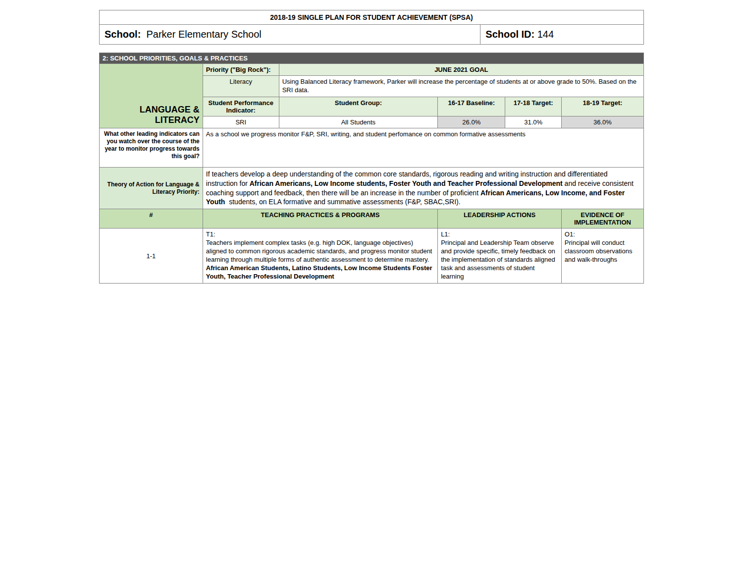| 2018-19 SINGLE PLAN FOR STUDENT ACHIEVEMENT (SPSA) |
| School: Parker Elementary School | School ID: 144 |
| 2: SCHOOL PRIORITIES, GOALS & PRACTICES |
| LANGUAGE & LITERACY | Priority ("Big Rock"): | JUNE 2021 GOAL |
| Literacy | Using Balanced Literacy framework, Parker will increase the percentage of students at or above grade to 50%. Based on the SRI data. |
| Student Performance Indicator: | Student Group: | 16-17 Baseline: | 17-18 Target: | 18-19 Target: |
| SRI | All Students | 26.0% | 31.0% | 36.0% |
| What other leading indicators can you watch over the course of the year to monitor progress towards this goal? | As a school we progress monitor F&P, SRI, writing, and student perfomance on common formative assessments |
| Theory of Action for Language & Literacy Priority: | If teachers develop a deep understanding of the common core standards, rigorous reading and writing instruction and differentiated instruction for African Americans, Low Income students, Foster Youth and Teacher Professional Development and receive consistent coaching support and feedback, then there will be an increase in the number of proficient African Americans, Low Income, and Foster Youth students, on ELA formative and summative assessments (F&P, SBAC,SRI). |
| # | TEACHING PRACTICES & PROGRAMS | LEADERSHIP ACTIONS | EVIDENCE OF IMPLEMENTATION |
| 1-1 | T1: Teachers implement complex tasks (e.g. high DOK, language objectives) aligned to common rigorous academic standards, and progress monitor student learning through multiple forms of authentic assessment to determine mastery. African American Students, Latino Students, Low Income Students Foster Youth, Teacher Professional Development | L1: Principal and Leadership Team observe and provide specific, timely feedback on the implementation of standards aligned task and assessments of student learning | O1: Principal will conduct classroom observations and walk-throughs |